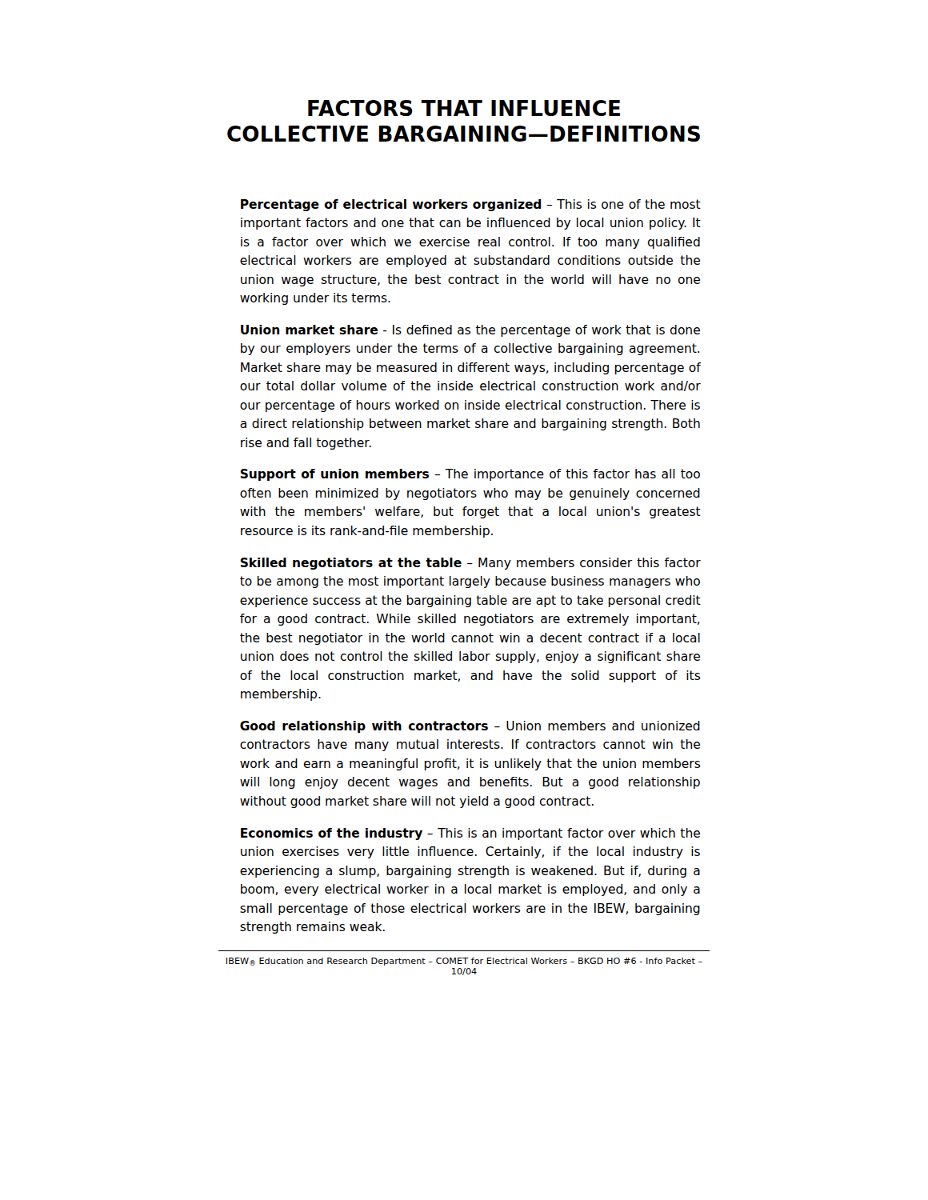FACTORS THAT INFLUENCE
COLLECTIVE BARGAINING—DEFINITIONS
Percentage of electrical workers organized – This is one of the most important factors and one that can be influenced by local union policy. It is a factor over which we exercise real control. If too many qualified electrical workers are employed at substandard conditions outside the union wage structure, the best contract in the world will have no one working under its terms.
Union market share - Is defined as the percentage of work that is done by our employers under the terms of a collective bargaining agreement. Market share may be measured in different ways, including percentage of our total dollar volume of the inside electrical construction work and/or our percentage of hours worked on inside electrical construction. There is a direct relationship between market share and bargaining strength. Both rise and fall together.
Support of union members – The importance of this factor has all too often been minimized by negotiators who may be genuinely concerned with the members' welfare, but forget that a local union's greatest resource is its rank-and-file membership.
Skilled negotiators at the table – Many members consider this factor to be among the most important largely because business managers who experience success at the bargaining table are apt to take personal credit for a good contract. While skilled negotiators are extremely important, the best negotiator in the world cannot win a decent contract if a local union does not control the skilled labor supply, enjoy a significant share of the local construction market, and have the solid support of its membership.
Good relationship with contractors – Union members and unionized contractors have many mutual interests. If contractors cannot win the work and earn a meaningful profit, it is unlikely that the union members will long enjoy decent wages and benefits. But a good relationship without good market share will not yield a good contract.
Economics of the industry – This is an important factor over which the union exercises very little influence. Certainly, if the local industry is experiencing a slump, bargaining strength is weakened. But if, during a boom, every electrical worker in a local market is employed, and only a small percentage of those electrical workers are in the IBEW, bargaining strength remains weak.
IBEW® Education and Research Department – COMET for Electrical Workers – BKGD HO #6 - Info Packet – 10/04